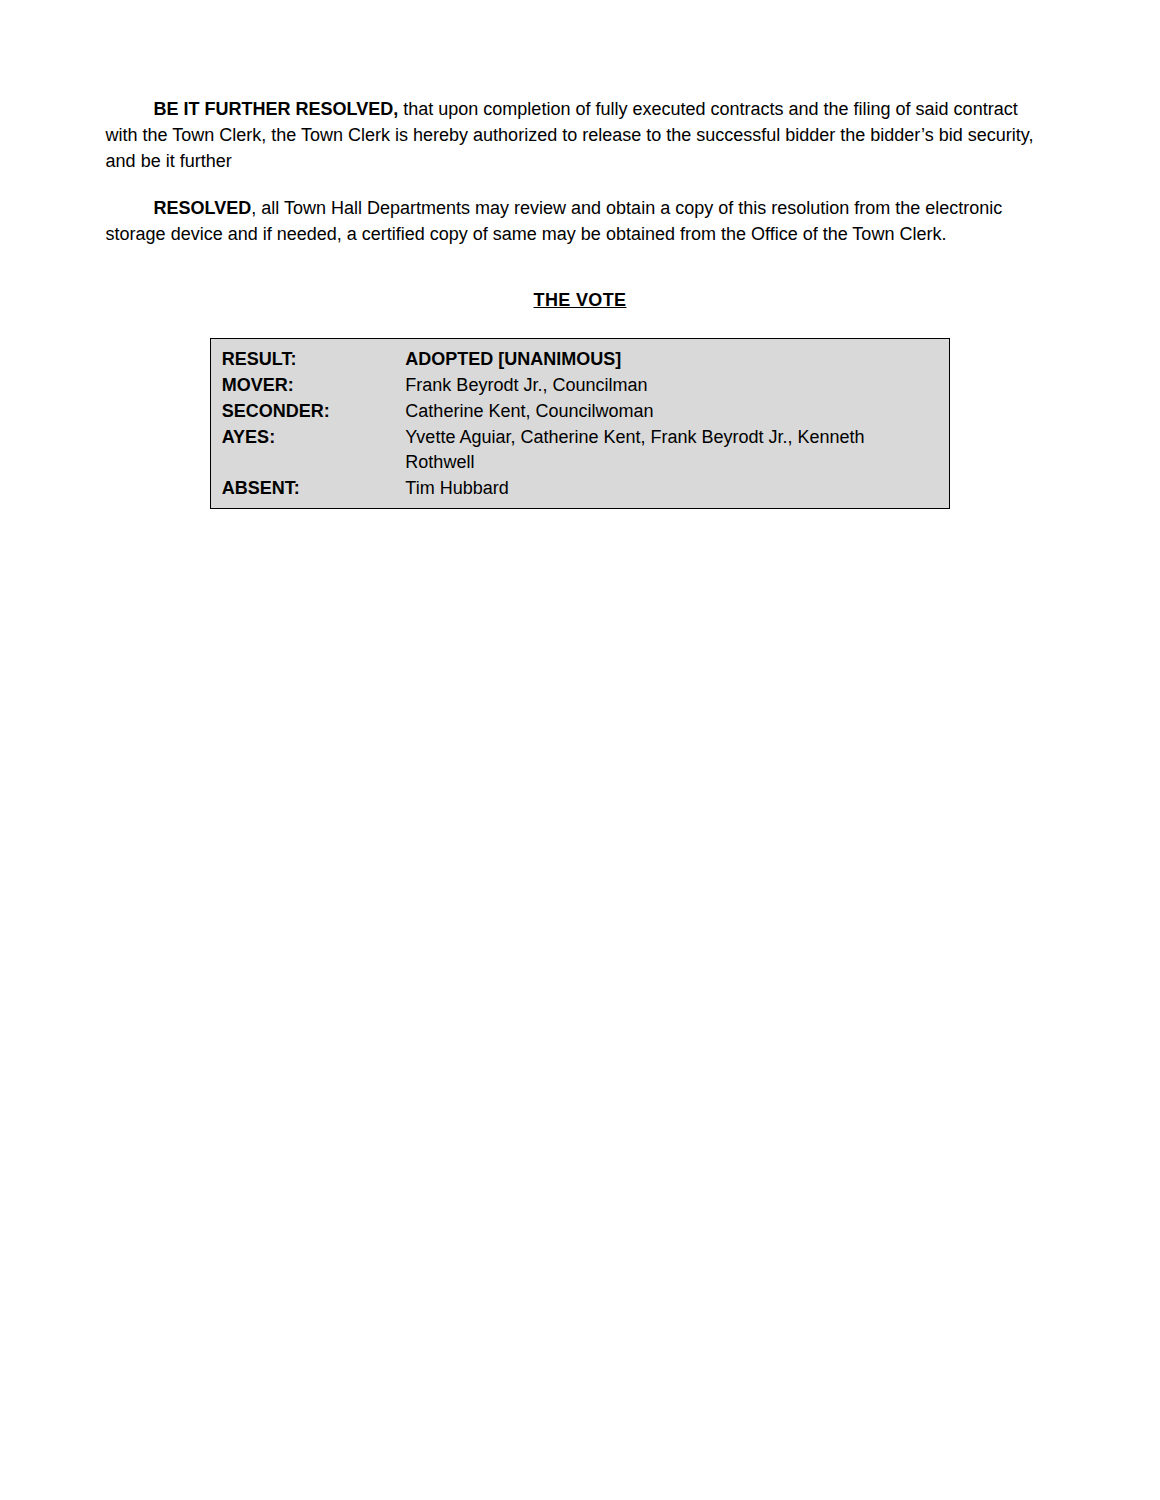BE IT FURTHER RESOLVED, that upon completion of fully executed contracts and the filing of said contract with the Town Clerk, the Town Clerk is hereby authorized to release to the successful bidder the bidder’s bid security, and be it further
RESOLVED, all Town Hall Departments may review and obtain a copy of this resolution from the electronic storage device and if needed, a certified copy of same may be obtained from the Office of the Town Clerk.
THE VOTE
| RESULT: | ADOPTED [UNANIMOUS] |
| MOVER: | Frank Beyrodt Jr., Councilman |
| SECONDER: | Catherine Kent, Councilwoman |
| AYES: | Yvette Aguiar, Catherine Kent, Frank Beyrodt Jr., Kenneth Rothwell |
| ABSENT: | Tim Hubbard |